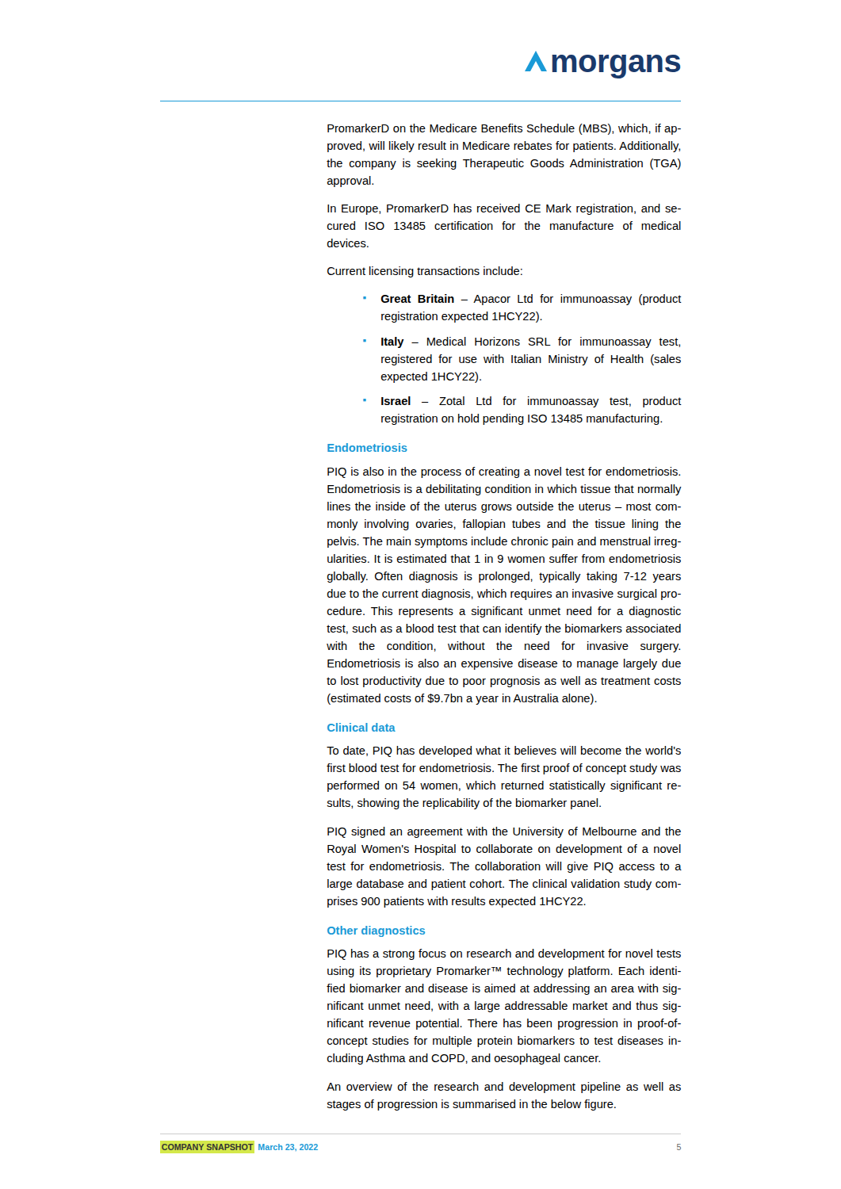morgans
PromarkerD on the Medicare Benefits Schedule (MBS), which, if approved, will likely result in Medicare rebates for patients. Additionally, the company is seeking Therapeutic Goods Administration (TGA) approval.
In Europe, PromarkerD has received CE Mark registration, and secured ISO 13485 certification for the manufacture of medical devices.
Current licensing transactions include:
Great Britain – Apacor Ltd for immunoassay (product registration expected 1HCY22).
Italy – Medical Horizons SRL for immunoassay test, registered for use with Italian Ministry of Health (sales expected 1HCY22).
Israel – Zotal Ltd for immunoassay test, product registration on hold pending ISO 13485 manufacturing.
Endometriosis
PIQ is also in the process of creating a novel test for endometriosis. Endometriosis is a debilitating condition in which tissue that normally lines the inside of the uterus grows outside the uterus – most commonly involving ovaries, fallopian tubes and the tissue lining the pelvis. The main symptoms include chronic pain and menstrual irregularities. It is estimated that 1 in 9 women suffer from endometriosis globally. Often diagnosis is prolonged, typically taking 7-12 years due to the current diagnosis, which requires an invasive surgical procedure. This represents a significant unmet need for a diagnostic test, such as a blood test that can identify the biomarkers associated with the condition, without the need for invasive surgery. Endometriosis is also an expensive disease to manage largely due to lost productivity due to poor prognosis as well as treatment costs (estimated costs of $9.7bn a year in Australia alone).
Clinical data
To date, PIQ has developed what it believes will become the world's first blood test for endometriosis. The first proof of concept study was performed on 54 women, which returned statistically significant results, showing the replicability of the biomarker panel.
PIQ signed an agreement with the University of Melbourne and the Royal Women's Hospital to collaborate on development of a novel test for endometriosis. The collaboration will give PIQ access to a large database and patient cohort. The clinical validation study comprises 900 patients with results expected 1HCY22.
Other diagnostics
PIQ has a strong focus on research and development for novel tests using its proprietary Promarker™ technology platform. Each identified biomarker and disease is aimed at addressing an area with significant unmet need, with a large addressable market and thus significant revenue potential. There has been progression in proof-of-concept studies for multiple protein biomarkers to test diseases including Asthma and COPD, and oesophageal cancer.
An overview of the research and development pipeline as well as stages of progression is summarised in the below figure.
COMPANY SNAPSHOT March 23, 2022
5